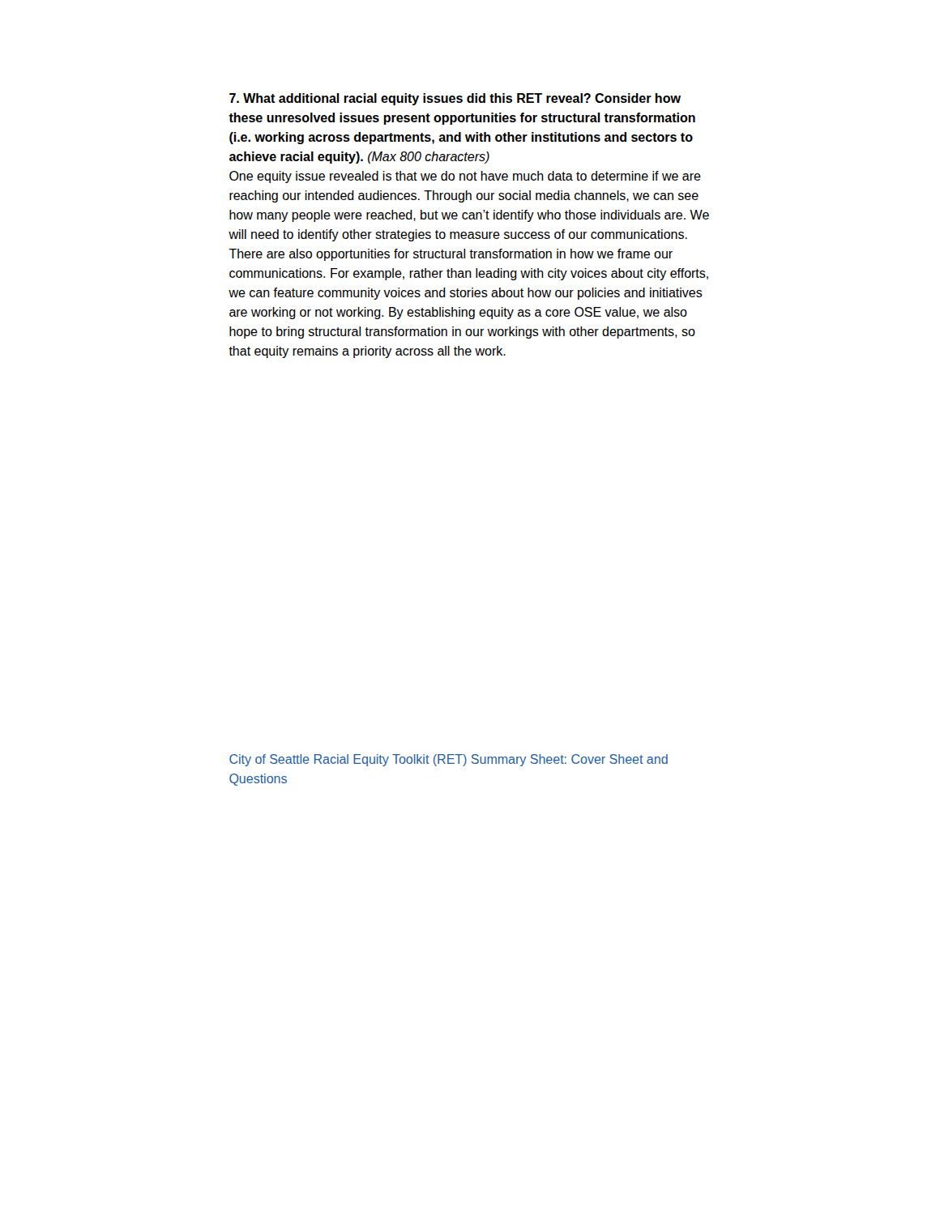7. What additional racial equity issues did this RET reveal? Consider how these unresolved issues present opportunities for structural transformation (i.e. working across departments, and with other institutions and sectors to achieve racial equity). (Max 800 characters)
One equity issue revealed is that we do not have much data to determine if we are reaching our intended audiences. Through our social media channels, we can see how many people were reached, but we can’t identify who those individuals are. We will need to identify other strategies to measure success of our communications. There are also opportunities for structural transformation in how we frame our communications. For example, rather than leading with city voices about city efforts, we can feature community voices and stories about how our policies and initiatives are working or not working. By establishing equity as a core OSE value, we also hope to bring structural transformation in our workings with other departments, so that equity remains a priority across all the work.
City of Seattle Racial Equity Toolkit (RET) Summary Sheet: Cover Sheet and Questions